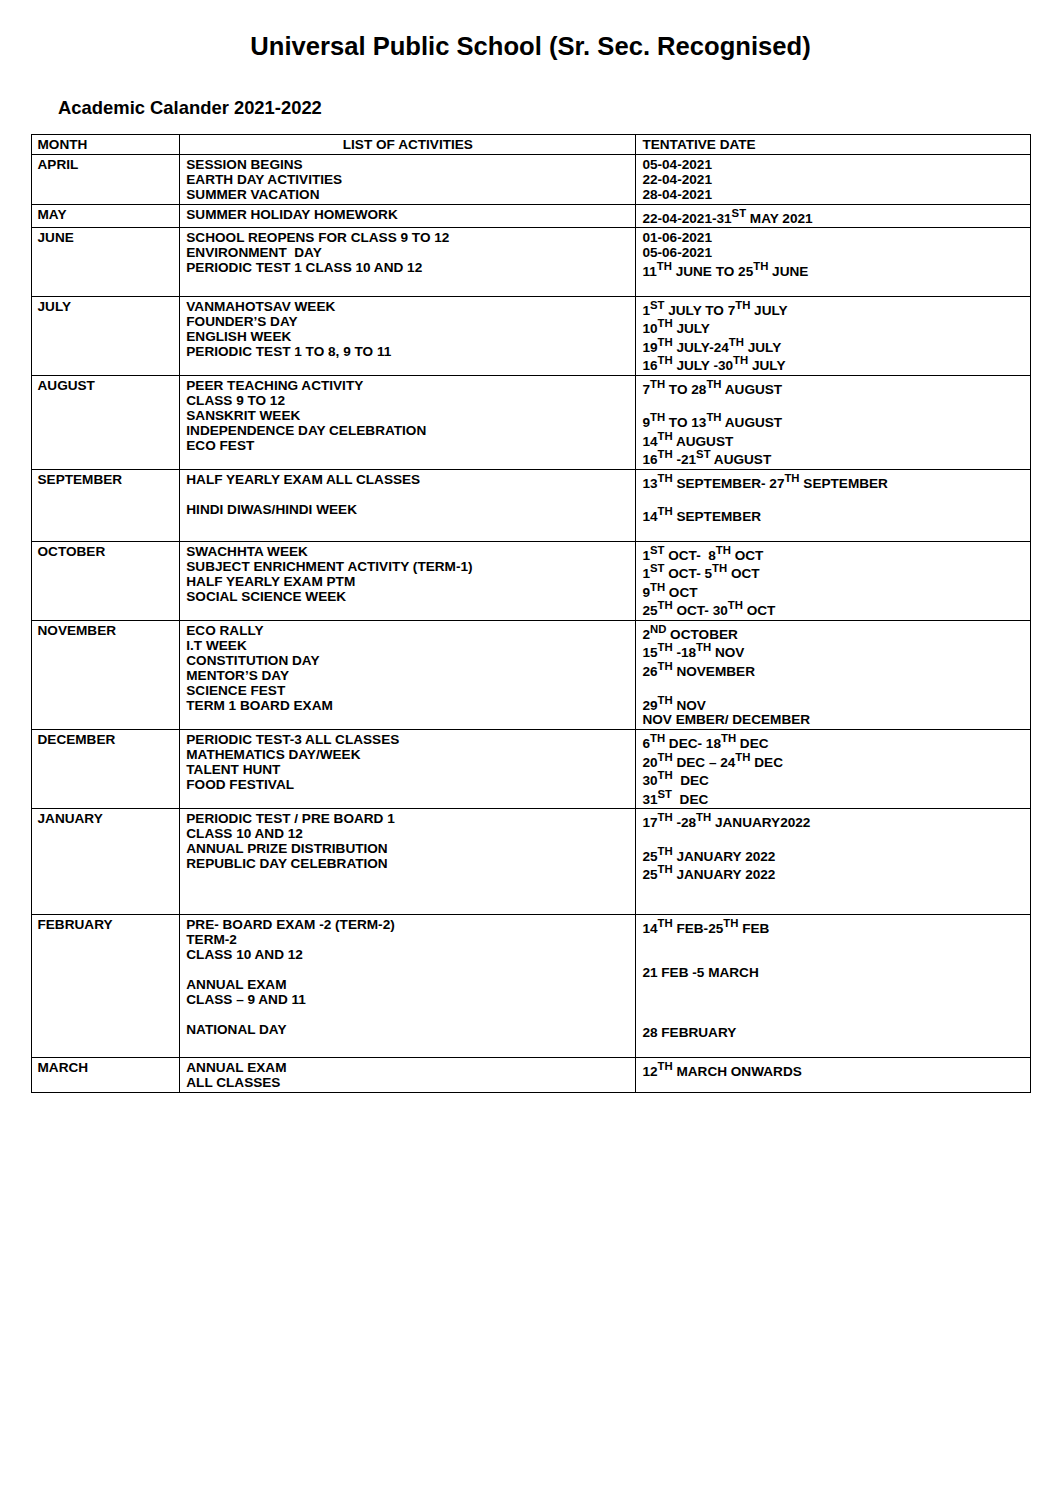Universal Public School (Sr. Sec. Recognised)
Academic Calander 2021-2022
| MONTH | LIST OF ACTIVITIES | TENTATIVE DATE |
| --- | --- | --- |
| APRIL | SESSION BEGINS EARTH DAY ACTIVITIES SUMMER VACATION | 05-04-2021 22-04-2021 28-04-2021 |
| MAY | SUMMER HOLIDAY HOMEWORK | 22-04-2021-31 ST MAY 2021 |
| JUNE | SCHOOL REOPENS FOR CLASS 9 TO 12 ENVIRONMENT DAY PERIODIC TEST 1 CLASS 10 AND 12 | 01-06-2021 05-06-2021 11 TH JUNE TO 25 TH JUNE |
| JULY | VANMAHOTSAV WEEK FOUNDER’S DAY ENGLISH WEEK PERIODIC TEST 1 TO 8, 9 TO 11 | 1 ST JULY TO 7 TH JULY 10 TH JULY 19 TH JULY-24 TH JULY 16 TH JULY -30 TH JULY |
| AUGUST | PEER TEACHING ACTIVITY CLASS 9 TO 12 SANSKRIT WEEK INDEPENDENCE DAY CELEBRATION ECO FEST | 7 TH TO 28 TH AUGUST 9 TH TO 13 TH AUGUST 14 TH AUGUST 16 TH -21 ST AUGUST |
| SEPTEMBER | HALF YEARLY EXAM ALL CLASSES HINDI DIWAS/HINDI WEEK | 13 TH SEPTEMBER- 27 TH SEPTEMBER 14 TH SEPTEMBER |
| OCTOBER | SWACHHTA WEEK SUBJECT ENRICHMENT ACTIVITY (TERM-1) HALF YEARLY EXAM PTM SOCIAL SCIENCE WEEK | 1 ST OCT- 8 TH OCT 1 ST OCT- 5 TH OCT 9 TH OCT 25 TH OCT- 30 TH OCT |
| NOVEMBER | ECO RALLY I.T WEEK CONSTITUTION DAY MENTOR’S DAY SCIENCE FEST TERM 1 BOARD EXAM | 2 ND OCTOBER 15 TH -18 TH NOV 26 TH NOVEMBER 29 TH NOV NOV EMBER/ DECEMBER |
| DECEMBER | PERIODIC TEST-3 ALL CLASSES MATHEMATICS DAY/WEEK TALENT HUNT FOOD FESTIVAL | 6 TH DEC- 18 TH DEC 20 TH DEC – 24 TH DEC 30 TH DEC 31 ST DEC |
| JANUARY | PERIODIC TEST / PRE BOARD 1 CLASS 10 AND 12 ANNUAL PRIZE DISTRIBUTION REPUBLIC DAY CELEBRATION | 17 TH -28 TH JANUARY2022 25 TH JANUARY 2022 25 TH JANUARY 2022 |
| FEBRUARY | PRE- BOARD EXAM -2 (TERM-2) TERM-2 CLASS 10 AND 12 ANNUAL EXAM CLASS – 9 AND 11 NATIONAL DAY | 14 TH FEB-25 TH FEB 21 FEB -5 MARCH 28 FEBRUARY |
| MARCH | ANNUAL EXAM ALL CLASSES | 12 TH MARCH ONWARDS |